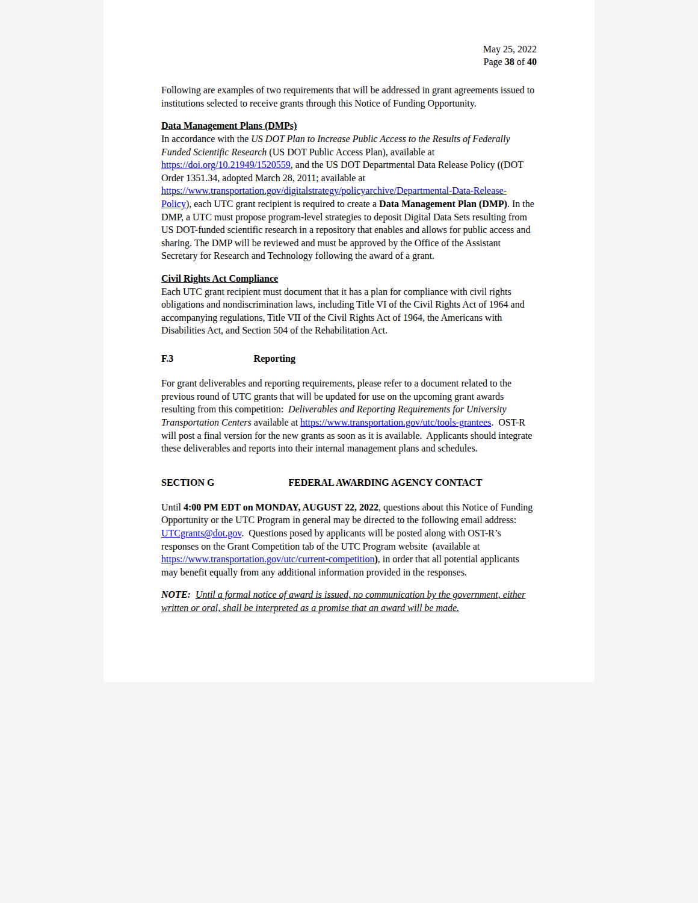May 25, 2022
Page 38 of 40
Following are examples of two requirements that will be addressed in grant agreements issued to institutions selected to receive grants through this Notice of Funding Opportunity.
Data Management Plans (DMPs)
In accordance with the US DOT Plan to Increase Public Access to the Results of Federally Funded Scientific Research (US DOT Public Access Plan), available at https://doi.org/10.21949/1520559, and the US DOT Departmental Data Release Policy ((DOT Order 1351.34, adopted March 28, 2011; available at https://www.transportation.gov/digitalstrategy/policyarchive/Departmental-Data-Release-Policy), each UTC grant recipient is required to create a Data Management Plan (DMP). In the DMP, a UTC must propose program-level strategies to deposit Digital Data Sets resulting from US DOT-funded scientific research in a repository that enables and allows for public access and sharing. The DMP will be reviewed and must be approved by the Office of the Assistant Secretary for Research and Technology following the award of a grant.
Civil Rights Act Compliance
Each UTC grant recipient must document that it has a plan for compliance with civil rights obligations and nondiscrimination laws, including Title VI of the Civil Rights Act of 1964 and accompanying regulations, Title VII of the Civil Rights Act of 1964, the Americans with Disabilities Act, and Section 504 of the Rehabilitation Act.
F.3 Reporting
For grant deliverables and reporting requirements, please refer to a document related to the previous round of UTC grants that will be updated for use on the upcoming grant awards resulting from this competition: Deliverables and Reporting Requirements for University Transportation Centers available at https://www.transportation.gov/utc/tools-grantees. OST-R will post a final version for the new grants as soon as it is available. Applicants should integrate these deliverables and reports into their internal management plans and schedules.
SECTION GFEDERAL AWARDING AGENCY CONTACT
Until 4:00 PM EDT on MONDAY, AUGUST 22, 2022, questions about this Notice of Funding Opportunity or the UTC Program in general may be directed to the following email address: UTCgrants@dot.gov. Questions posed by applicants will be posted along with OST-R’s responses on the Grant Competition tab of the UTC Program website (available at https://www.transportation.gov/utc/current-competition), in order that all potential applicants may benefit equally from any additional information provided in the responses.
NOTE: Until a formal notice of award is issued, no communication by the government, either written or oral, shall be interpreted as a promise that an award will be made.